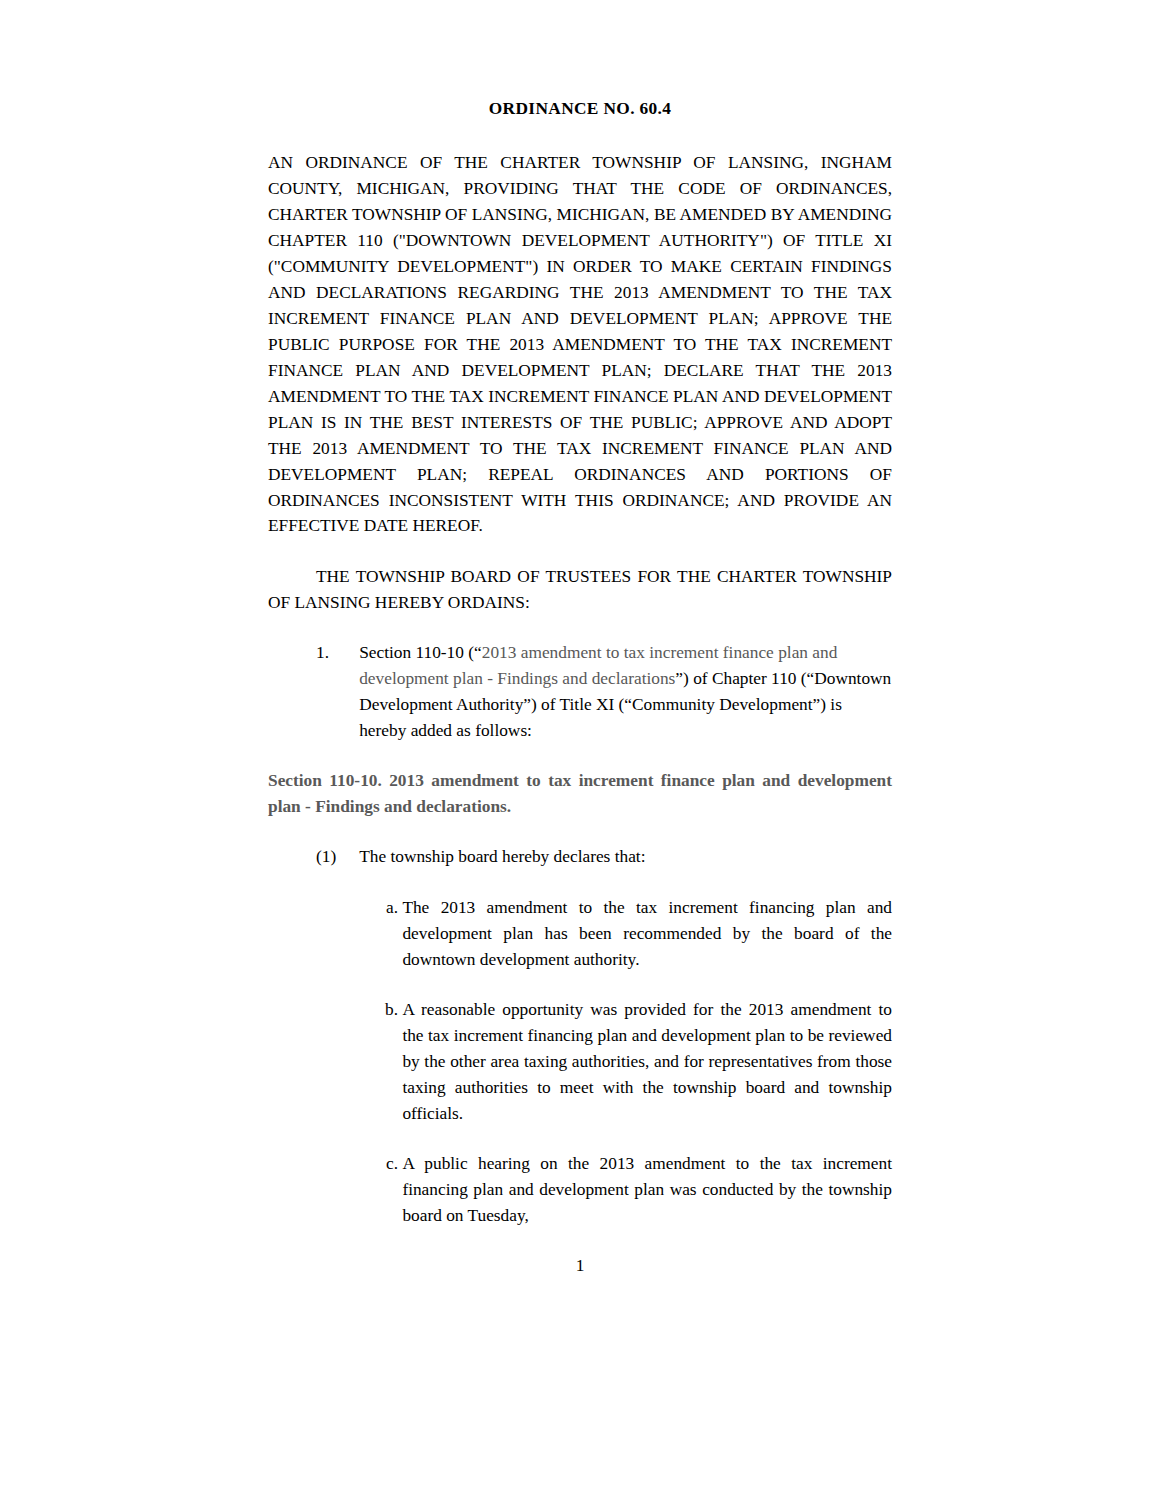ORDINANCE NO. 60.4
AN ORDINANCE OF THE CHARTER TOWNSHIP OF LANSING, INGHAM COUNTY, MICHIGAN, PROVIDING THAT THE CODE OF ORDINANCES, CHARTER TOWNSHIP OF LANSING, MICHIGAN, BE AMENDED BY AMENDING CHAPTER 110 ("DOWNTOWN DEVELOPMENT AUTHORITY") OF TITLE XI ("COMMUNITY DEVELOPMENT") IN ORDER TO MAKE CERTAIN FINDINGS AND DECLARATIONS REGARDING THE 2013 AMENDMENT TO THE TAX INCREMENT FINANCE PLAN AND DEVELOPMENT PLAN; APPROVE THE PUBLIC PURPOSE FOR THE 2013 AMENDMENT TO THE TAX INCREMENT FINANCE PLAN AND DEVELOPMENT PLAN; DECLARE THAT THE 2013 AMENDMENT TO THE TAX INCREMENT FINANCE PLAN AND DEVELOPMENT PLAN IS IN THE BEST INTERESTS OF THE PUBLIC; APPROVE AND ADOPT THE 2013 AMENDMENT TO THE TAX INCREMENT FINANCE PLAN AND DEVELOPMENT PLAN; REPEAL ORDINANCES AND PORTIONS OF ORDINANCES INCONSISTENT WITH THIS ORDINANCE; AND PROVIDE AN EFFECTIVE DATE HEREOF.
THE TOWNSHIP BOARD OF TRUSTEES FOR THE CHARTER TOWNSHIP OF LANSING HEREBY ORDAINS:
1. Section 110-10 (“2013 amendment to tax increment finance plan and development plan - Findings and declarations”) of Chapter 110 (“Downtown Development Authority”) of Title XI (“Community Development”) is hereby added as follows:
Section 110-10. 2013 amendment to tax increment finance plan and development plan - Findings and declarations.
(1) The township board hereby declares that:
The 2013 amendment to the tax increment financing plan and development plan has been recommended by the board of the downtown development authority.
A reasonable opportunity was provided for the 2013 amendment to the tax increment financing plan and development plan to be reviewed by the other area taxing authorities, and for representatives from those taxing authorities to meet with the township board and township officials.
A public hearing on the 2013 amendment to the tax increment financing plan and development plan was conducted by the township board on Tuesday,
1